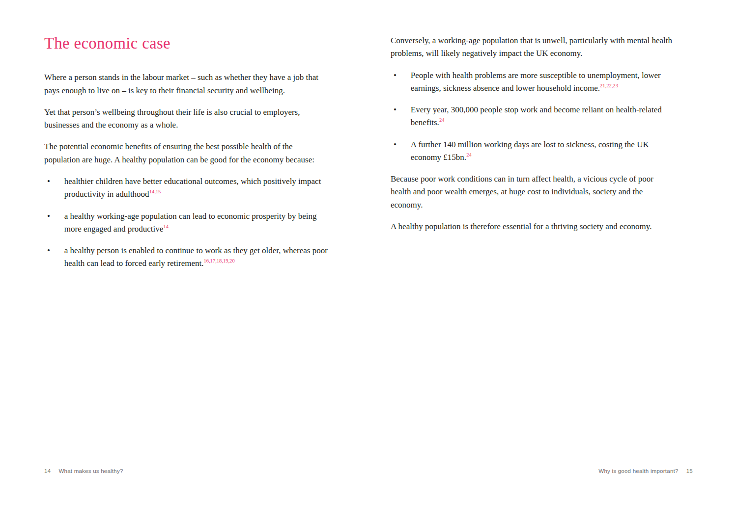The economic case
Where a person stands in the labour market – such as whether they have a job that pays enough to live on – is key to their financial security and wellbeing.
Yet that person’s wellbeing throughout their life is also crucial to employers, businesses and the economy as a whole.
The potential economic benefits of ensuring the best possible health of the population are huge. A healthy population can be good for the economy because:
healthier children have better educational outcomes, which positively impact productivity in adulthood14,15
a healthy working-age population can lead to economic prosperity by being more engaged and productive14
a healthy person is enabled to continue to work as they get older, whereas poor health can lead to forced early retirement.16,17,18,19,20
14 What makes us healthy?
Conversely, a working-age population that is unwell, particularly with mental health problems, will likely negatively impact the UK economy.
People with health problems are more susceptible to unemployment, lower earnings, sickness absence and lower household income.21,22,23
Every year, 300,000 people stop work and become reliant on health-related benefits.24
A further 140 million working days are lost to sickness, costing the UK economy £15bn.24
Because poor work conditions can in turn affect health, a vicious cycle of poor health and poor wealth emerges, at huge cost to individuals, society and the economy.
A healthy population is therefore essential for a thriving society and economy.
Why is good health important? 15